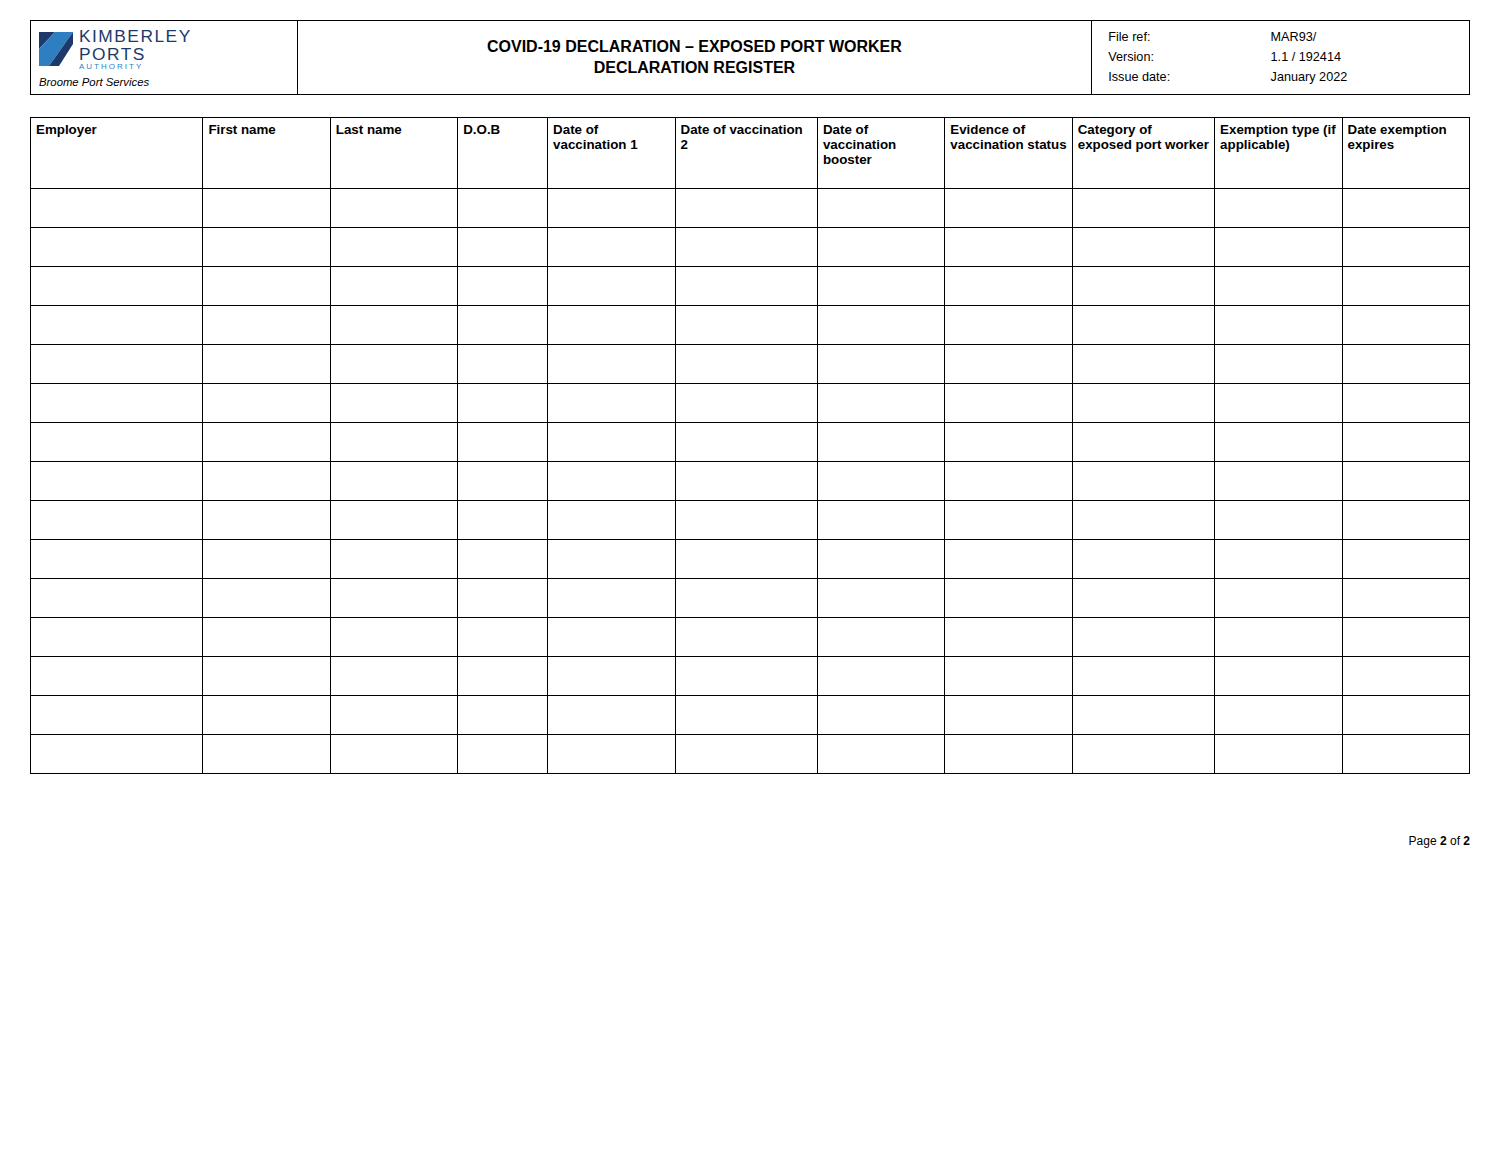| KIMBERLEY PORTS AUTHORITY Broome Port Services | COVID-19 DECLARATION – EXPOSED PORT WORKER DECLARATION REGISTER | / File ref: / MAR93/ / / Version: / 1.1 / 192414 / / Issue date: / January 2022 / |
| Employer | First name | Last name | D.O.B | Date of vaccination 1 | Date of vaccination 2 | Date of vaccination booster | Evidence of vaccination status | Category of exposed port worker | Exemption type (if applicable) | Date exemption expires |
| --- | --- | --- | --- | --- | --- | --- | --- | --- | --- | --- |
Page 2 of 2